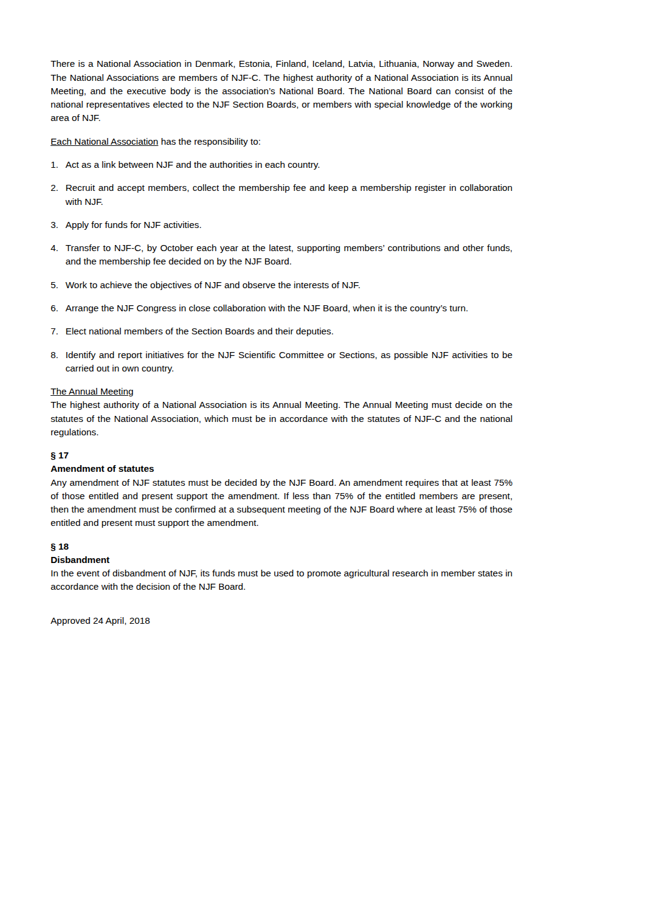There is a National Association in Denmark, Estonia, Finland, Iceland, Latvia, Lithuania, Norway and Sweden. The National Associations are members of NJF-C. The highest authority of a National Association is its Annual Meeting, and the executive body is the association’s National Board. The National Board can consist of the national representatives elected to the NJF Section Boards, or members with special knowledge of the working area of NJF.
Each National Association has the responsibility to:
1. Act as a link between NJF and the authorities in each country.
2. Recruit and accept members, collect the membership fee and keep a membership register in collaboration with NJF.
3. Apply for funds for NJF activities.
4. Transfer to NJF-C, by October each year at the latest, supporting members’ contributions and other funds, and the membership fee decided on by the NJF Board.
5. Work to achieve the objectives of NJF and observe the interests of NJF.
6. Arrange the NJF Congress in close collaboration with the NJF Board, when it is the country’s turn.
7. Elect national members of the Section Boards and their deputies.
8. Identify and report initiatives for the NJF Scientific Committee or Sections, as possible NJF activities to be carried out in own country.
The Annual Meeting
The highest authority of a National Association is its Annual Meeting. The Annual Meeting must decide on the statutes of the National Association, which must be in accordance with the statutes of NJF-C and the national regulations.
§ 17
Amendment of statutes
Any amendment of NJF statutes must be decided by the NJF Board. An amendment requires that at least 75% of those entitled and present support the amendment. If less than 75% of the entitled members are present, then the amendment must be confirmed at a subsequent meeting of the NJF Board where at least 75% of those entitled and present must support the amendment.
§ 18
Disbandment
In the event of disbandment of NJF, its funds must be used to promote agricultural research in member states in accordance with the decision of the NJF Board.
Approved 24 April, 2018